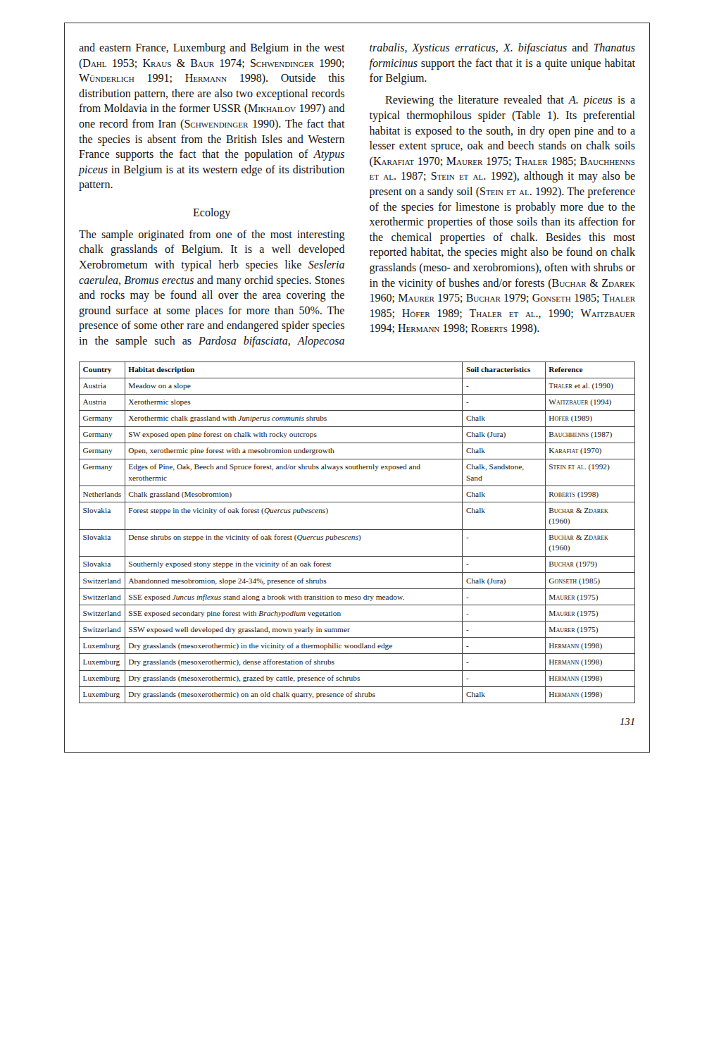and eastern France, Luxemburg and Belgium in the west (Dahl 1953; Kraus & Baur 1974; Schwendinger 1990; Wünderlich 1991; Hermann 1998). Outside this distribution pattern, there are also two exceptional records from Moldavia in the former USSR (Mikhailov 1997) and one record from Iran (Schwendinger 1990). The fact that the species is absent from the British Isles and Western France supports the fact that the population of Atypus piceus in Belgium is at its western edge of its distribution pattern.
Ecology
The sample originated from one of the most interesting chalk grasslands of Belgium. It is a well developed Xerobrometum with typical herb species like Sesleria caerulea, Bromus erectus and many orchid species. Stones and rocks may be found all over the area covering the ground surface at some places for more than 50%. The presence of some other rare and endangered spider species in the sample such as Pardosa bifasciata, Alopecosa trabalis, Xysticus erraticus, X. bifasciatus and Thanatus formicinus support the fact that it is a quite unique habitat for Belgium.
Reviewing the literature revealed that A. piceus is a typical thermophilous spider (Table 1). Its preferential habitat is exposed to the south, in dry open pine and to a lesser extent spruce, oak and beech stands on chalk soils (Karafiat 1970; Maurer 1975; Thaler 1985; Bauchhenns et al. 1987; Stein et al. 1992), although it may also be present on a sandy soil (Stein et al. 1992). The preference of the species for limestone is probably more due to the xerothermic properties of those soils than its affection for the chemical properties of chalk. Besides this most reported habitat, the species might also be found on chalk grasslands (meso- and xerobromions), often with shrubs or in the vicinity of bushes and/or forests (Buchar & Zdarek 1960; Maurer 1975; Buchar 1979; Gonseth 1985; Thaler 1985; Höfer 1989; Thaler et al., 1990; Waitzbauer 1994; Hermann 1998; Roberts 1998).
| Country | Habitat description | Soil characteristics | Reference |
| --- | --- | --- | --- |
| Austria | Meadow on a slope | - | Thaler et al. (1990) |
| Austria | Xerothermic slopes | - | Waitzbauer (1994) |
| Germany | Xerothermic chalk grassland with Juniperus communis shrubs | Chalk | Höfer (1989) |
| Germany | SW exposed open pine forest on chalk with rocky outcrops | Chalk (Jura) | Bauchhenns (1987) |
| Germany | Open, xerothermic pine forest with a mesobromion undergrowth | Chalk | Karafiat (1970) |
| Germany | Edges of Pine, Oak, Beech and Spruce forest, and/or shrubs always southernly exposed and xerothermic | Chalk, Sandstone, Sand | Stein et al. (1992) |
| Netherlands | Chalk grassland (Mesobromion) | Chalk | Roberts (1998) |
| Slovakia | Forest steppe in the vicinity of oak forest ( Quercus pubescens ) | Chalk | Buchar & Zdarek (1960) |
| Slovakia | Dense shrubs on steppe in the vicinity of oak forest ( Quercus pubescens ) | - | Buchar & Zdarek (1960) |
| Slovakia | Southernly exposed stony steppe in the vicinity of an oak forest | - | Buchar (1979) |
| Switzerland | Abandonned mesobromion, slope 24-34%, presence of shrubs | Chalk (Jura) | Gonseth (1985) |
| Switzerland | SSE exposed Juncus inflexus stand along a brook with transition to meso dry meadow. | - | Maurer (1975) |
| Switzerland | SSE exposed secondary pine forest with Brachypodium vegetation | - | Maurer (1975) |
| Switzerland | SSW exposed well developed dry grassland, mown yearly in summer | - | Maurer (1975) |
| Luxemburg | Dry grasslands (mesoxerothermic) in the vicinity of a thermophilic woodland edge | - | Hermann (1998) |
| Luxemburg | Dry grasslands (mesoxerothermic), dense afforestation of shrubs | - | Hermann (1998) |
| Luxemburg | Dry grasslands (mesoxerothermic), grazed by cattle, presence of schrubs | - | Hermann (1998) |
| Luxemburg | Dry grasslands (mesoxerothermic) on an old chalk quarry, presence of shrubs | Chalk | Hermann (1998) |
131